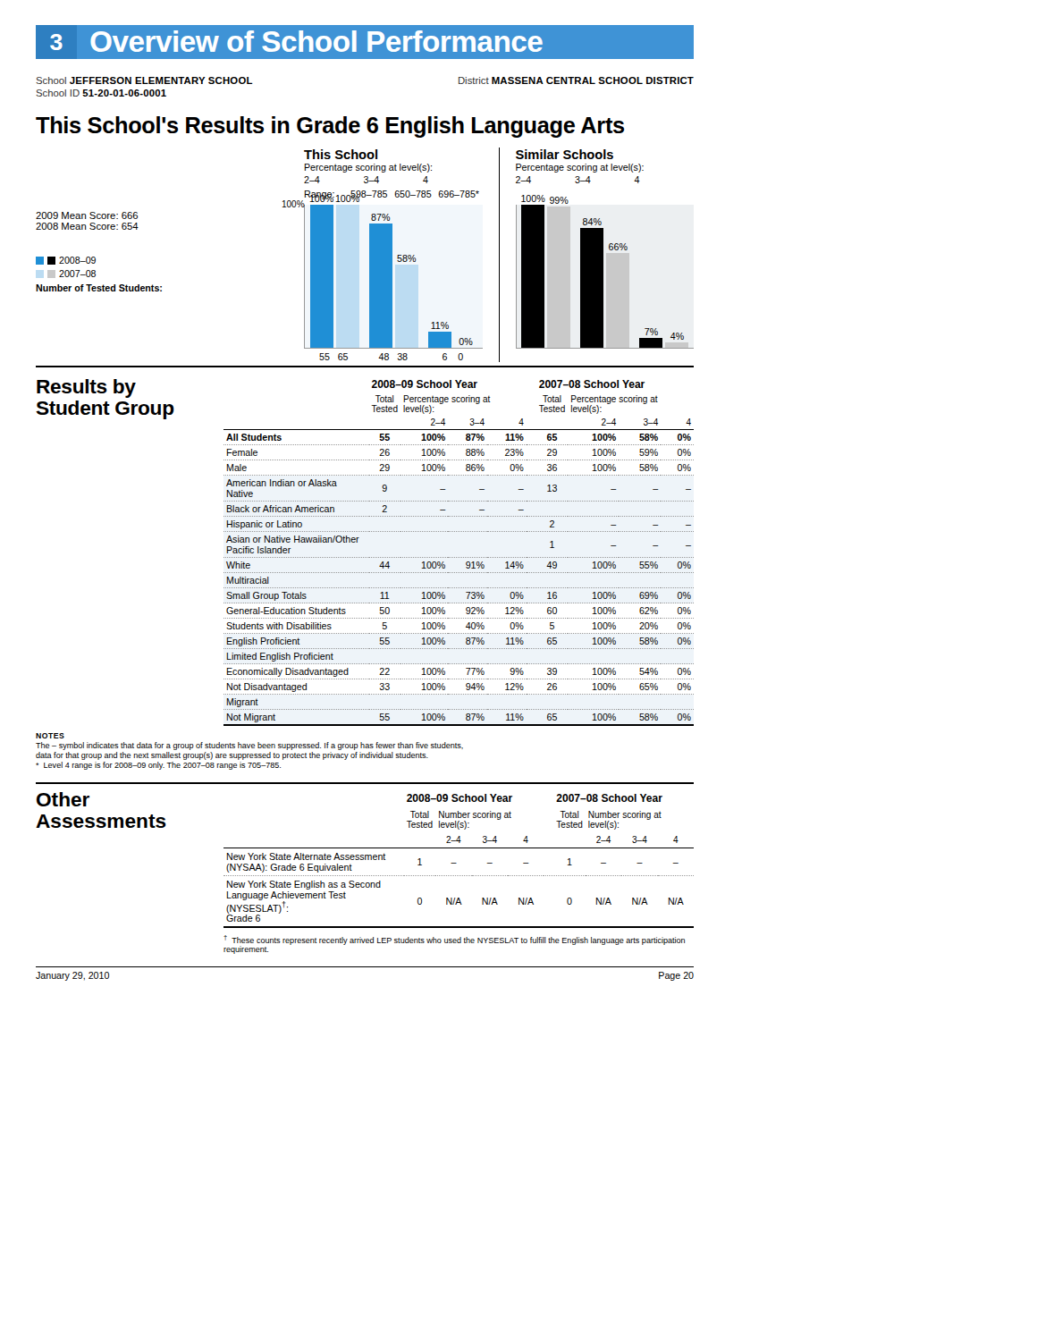3
Overview of School Performance
School JEFFERSON ELEMENTARY SCHOOL
District MASSENA CENTRAL SCHOOL DISTRICT
School ID 51-20-01-06-0001
This School's Results in Grade 6 English Language Arts
2009 Mean Score: 666
2008 Mean Score: 654
2008–09
2007–08
Number of Tested Students:
This School
Percentage scoring at level(s):
2–4
3–4
4
Range:
598–785
650–785
696–785*
100%
100%
100%
87%
58%
11%
0%
55 65
48 38
6 0
Similar Schools
Percentage scoring at level(s):
2–4
3–4
4
100%
99%
84%
66%
7%
4%
Results by
Student Group
| | 2008–09 School Year | 2007–08 School Year |
| | Total Tested | Percentage scoring at level(s): | Total Tested | Percentage scoring at level(s): |
| | | 2–4 | 3–4 | 4 | | 2–4 | 3–4 | 4 |
| All Students | 55 | 100% | 87% | 11% | 65 | 100% | 58% | 0% |
| Female | 26 | 100% | 88% | 23% | 29 | 100% | 59% | 0% |
| Male | 29 | 100% | 86% | 0% | 36 | 100% | 58% | 0% |
| American Indian or Alaska Native | 9 | – | – | – | 13 | – | – | – |
| Black or African American | 2 | – | – | – | | | | |
| Hispanic or Latino | | | | | 2 | – | – | – |
| Asian or Native Hawaiian/Other Pacific Islander | | | | | 1 | – | – | – |
| White | 44 | 100% | 91% | 14% | 49 | 100% | 55% | 0% |
| Multiracial | | | | | | | | |
| Small Group Totals | 11 | 100% | 73% | 0% | 16 | 100% | 69% | 0% |
| General-Education Students | 50 | 100% | 92% | 12% | 60 | 100% | 62% | 0% |
| Students with Disabilities | 5 | 100% | 40% | 0% | 5 | 100% | 20% | 0% |
| English Proficient | 55 | 100% | 87% | 11% | 65 | 100% | 58% | 0% |
| Limited English Proficient | | | | | | | | |
| Economically Disadvantaged | 22 | 100% | 77% | 9% | 39 | 100% | 54% | 0% |
| Not Disadvantaged | 33 | 100% | 94% | 12% | 26 | 100% | 65% | 0% |
| Migrant | | | | | | | | |
| Not Migrant | 55 | 100% | 87% | 11% | 65 | 100% | 58% | 0% |
NOTES
The – symbol indicates that data for a group of students have been suppressed. If a group has fewer than five students,
data for that group and the next smallest group(s) are suppressed to protect the privacy of individual students.
* Level 4 range is for 2008–09 only. The 2007–08 range is 705–785.
Other
Assessments
| | 2008–09 School Year | 2007–08 School Year |
| | Total Tested | Number scoring at level(s): | Total Tested | Number scoring at level(s): |
| | | 2–4 | 3–4 | 4 | | 2–4 | 3–4 | 4 |
| New York State Alternate Assessment (NYSAA): Grade 6 Equivalent | 1 | – | – | – | 1 | – | – | – |
| New York State English as a Second Language Achievement Test (NYSESLAT) † : Grade 6 | 0 | N/A | N/A | N/A | 0 | N/A | N/A | N/A |
† These counts represent recently arrived LEP students who used the NYSESLAT to fulfill the English language arts participation requirement.
January 29, 2010
Page 20